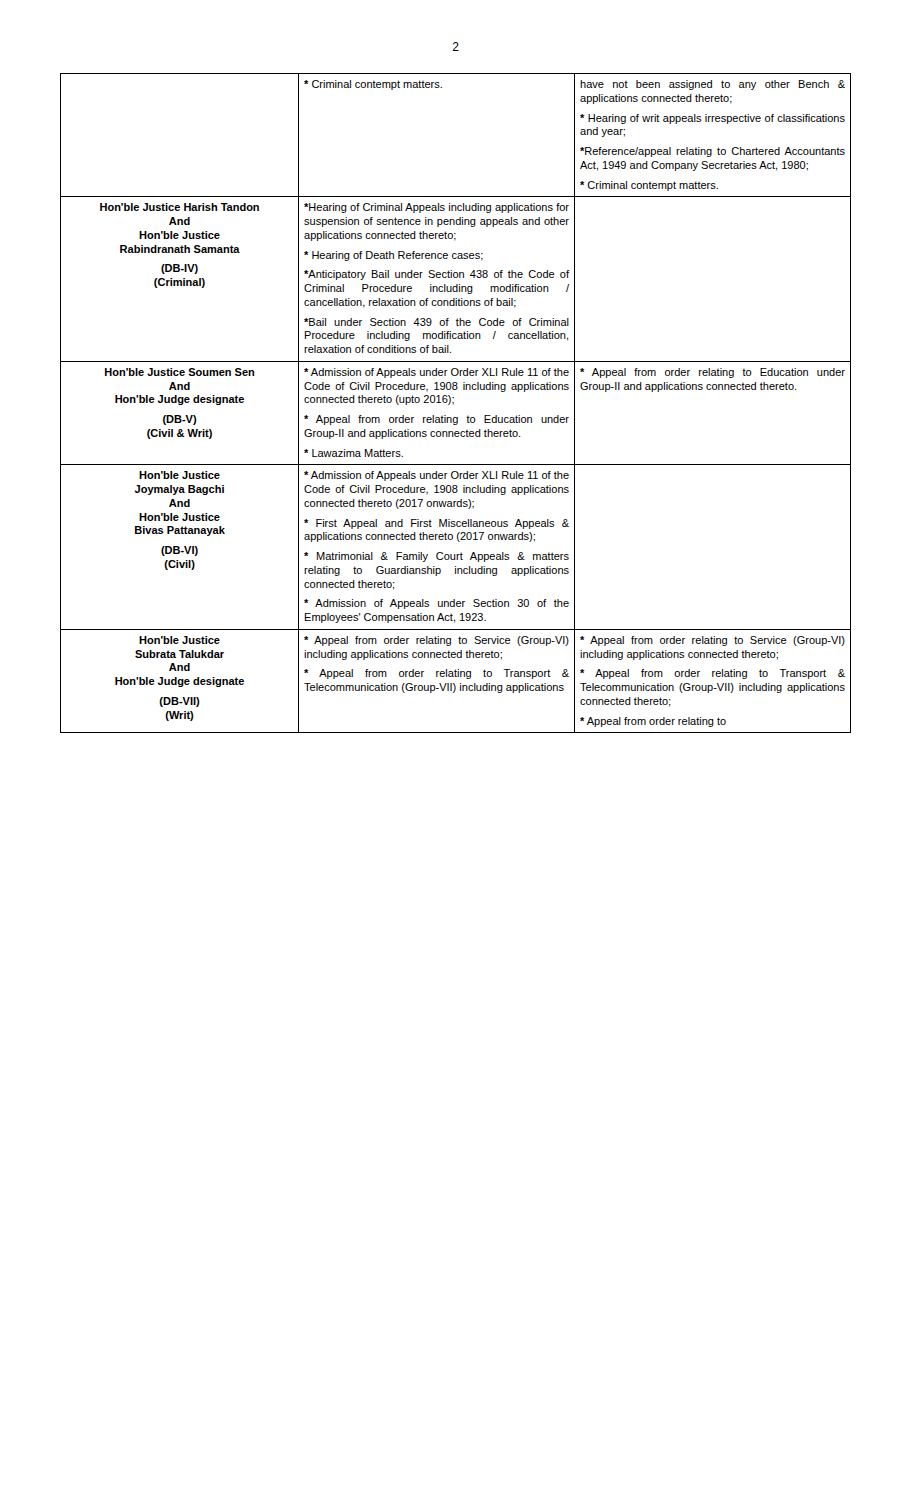2
| | * Criminal contempt matters. | have not been assigned to any other Bench & applications connected thereto; * Hearing of writ appeals irrespective of classifications and year; * Reference/appeal relating to Chartered Accountants Act, 1949 and Company Secretaries Act, 1980; * Criminal contempt matters. |
| Hon'ble Justice Harish Tandon And Hon'ble Justice Rabindranath Samanta (DB-IV) (Criminal) | * Hearing of Criminal Appeals including applications for suspension of sentence in pending appeals and other applications connected thereto; * Hearing of Death Reference cases; * Anticipatory Bail under Section 438 of the Code of Criminal Procedure including modification / cancellation, relaxation of conditions of bail; * Bail under Section 439 of the Code of Criminal Procedure including modification / cancellation, relaxation of conditions of bail. | |
| Hon'ble Justice Soumen Sen And Hon'ble Judge designate (DB-V) (Civil & Writ) | * Admission of Appeals under Order XLI Rule 11 of the Code of Civil Procedure, 1908 including applications connected thereto (upto 2016); * Appeal from order relating to Education under Group-II and applications connected thereto. * Lawazima Matters. | * Appeal from order relating to Education under Group-II and applications connected thereto. |
| Hon'ble Justice Joymalya Bagchi And Hon'ble Justice Bivas Pattanayak (DB-VI) (Civil) | * Admission of Appeals under Order XLI Rule 11 of the Code of Civil Procedure, 1908 including applications connected thereto (2017 onwards); * First Appeal and First Miscellaneous Appeals & applications connected thereto (2017 onwards); * Matrimonial & Family Court Appeals & matters relating to Guardianship including applications connected thereto; * Admission of Appeals under Section 30 of the Employees' Compensation Act, 1923. | |
| Hon'ble Justice Subrata Talukdar And Hon'ble Judge designate (DB-VII) (Writ) | * Appeal from order relating to Service (Group-VI) including applications connected thereto; * Appeal from order relating to Transport & Telecommunication (Group-VII) including applications | * Appeal from order relating to Service (Group-VI) including applications connected thereto; * Appeal from order relating to Transport & Telecommunication (Group-VII) including applications connected thereto; * Appeal from order relating to |